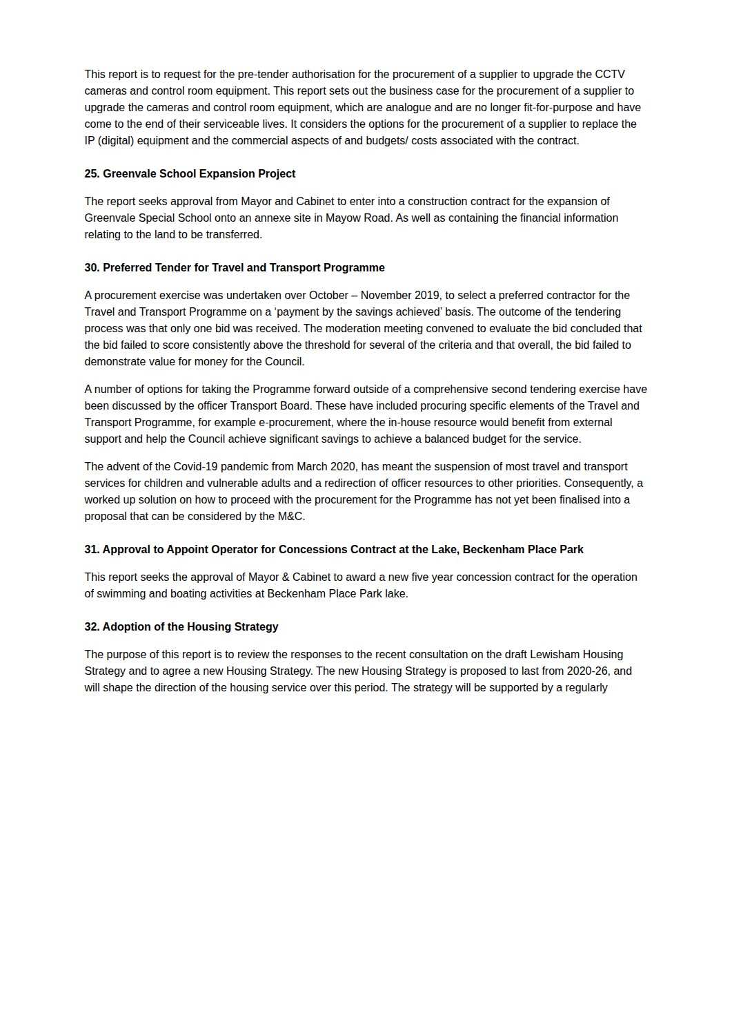This report is to request for the pre-tender authorisation for the procurement of a supplier to upgrade the CCTV cameras and control room equipment. This report sets out the business case for the procurement of a supplier to upgrade the cameras and control room equipment, which are analogue and are no longer fit-for-purpose and have come to the end of their serviceable lives. It considers the options for the procurement of a supplier to replace the IP (digital) equipment and the commercial aspects of and budgets/ costs associated with the contract.
25. Greenvale School Expansion Project
The report seeks approval from Mayor and Cabinet to enter into a construction contract for the expansion of Greenvale Special School onto an annexe site in Mayow Road. As well as containing the financial information relating to the land to be transferred.
30. Preferred Tender for Travel and Transport Programme
A procurement exercise was undertaken over October – November 2019, to select a preferred contractor for the Travel and Transport Programme on a ‘payment by the savings achieved’ basis. The outcome of the tendering process was that only one bid was received. The moderation meeting convened to evaluate the bid concluded that the bid failed to score consistently above the threshold for several of the criteria and that overall, the bid failed to demonstrate value for money for the Council.
A number of options for taking the Programme forward outside of a comprehensive second tendering exercise have been discussed by the officer Transport Board. These have included procuring specific elements of the Travel and Transport Programme, for example e-procurement, where the in-house resource would benefit from external support and help the Council achieve significant savings to achieve a balanced budget for the service.
The advent of the Covid-19 pandemic from March 2020, has meant the suspension of most travel and transport services for children and vulnerable adults and a redirection of officer resources to other priorities. Consequently, a worked up solution on how to proceed with the procurement for the Programme has not yet been finalised into a proposal that can be considered by the M&C.
31. Approval to Appoint Operator for Concessions Contract at the Lake, Beckenham Place Park
This report seeks the approval of Mayor & Cabinet to award a new five year concession contract for the operation of swimming and boating activities at Beckenham Place Park lake.
32. Adoption of the Housing Strategy
The purpose of this report is to review the responses to the recent consultation on the draft Lewisham Housing Strategy and to agree a new Housing Strategy. The new Housing Strategy is proposed to last from 2020-26, and will shape the direction of the housing service over this period. The strategy will be supported by a regularly